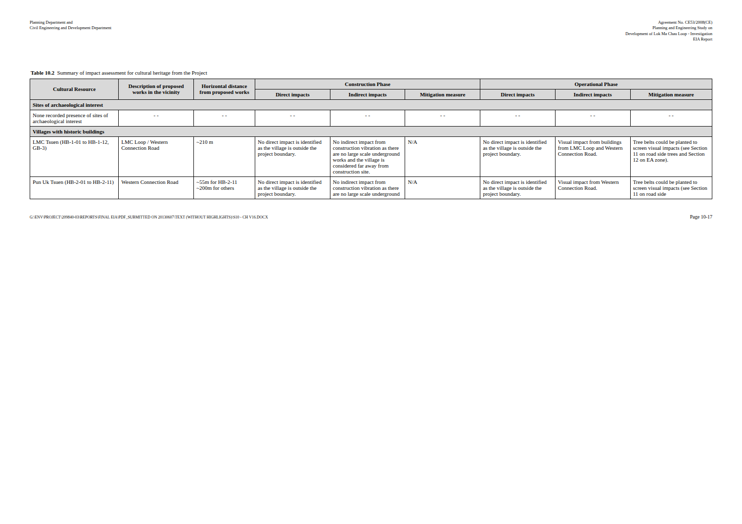Planning Department and
Civil Engineering and Development Department
Agreement No. CE53/2008(CE)
Planning and Engineering Study on
Development of Lok Ma Chau Loop - Investigation
EIA Report
Table 10.2 Summary of impact assessment for cultural heritage from the Project
| Cultural Resource | Description of proposed works in the vicinity | Horizontal distance from proposed works | Construction Phase | Operational Phase |
| --- | --- | --- | --- | --- |
| Direct impacts | Indirect impacts | Mitigation measure | Direct impacts | Indirect impacts | Mitigation measure |
| Sites of archaeological interest |
| None recorded presence of sites of archaeological interest | - - | - - | - - | - - | - - | - - | - - | - - |
| Villages with historic buildings |
| LMC Tsuen (HB-1-01 to HB-1-12, GB-3) | LMC Loop / Western Connection Road | ~210 m | No direct impact is identified as the village is outside the project boundary. | No indirect impact from construction vibration as there are no large scale underground works and the village is considered far away from construction site. | N/A | No direct impact is identified as the village is outside the project boundary. | Visual impact from buildings from LMC Loop and Western Connection Road. | Tree belts could be planted to screen visual impacts (see Section 11 on road side trees and Section 12 on EA zone). |
| Pun Uk Tsuen (HB-2-01 to HB-2-11) | Western Connection Road | ~55m for HB-2-11 ~200m for others | No direct impact is identified as the village is outside the project boundary. | No indirect impact from construction vibration as there are no large scale underground | N/A | No direct impact is identified as the village is outside the project boundary. | Visual impact from Western Connection Road. | Tree belts could be planted to screen visual impacts (see Section 11 on road side |
G:\ENV\PROJECT\209840-03\REPORTS\FINAL EIA\PDF_SUBMITTED ON 20130607\TEXT (WITHOUT HIGHLIGHTS)\S10 - CH V16.DOCX
Page 10-17